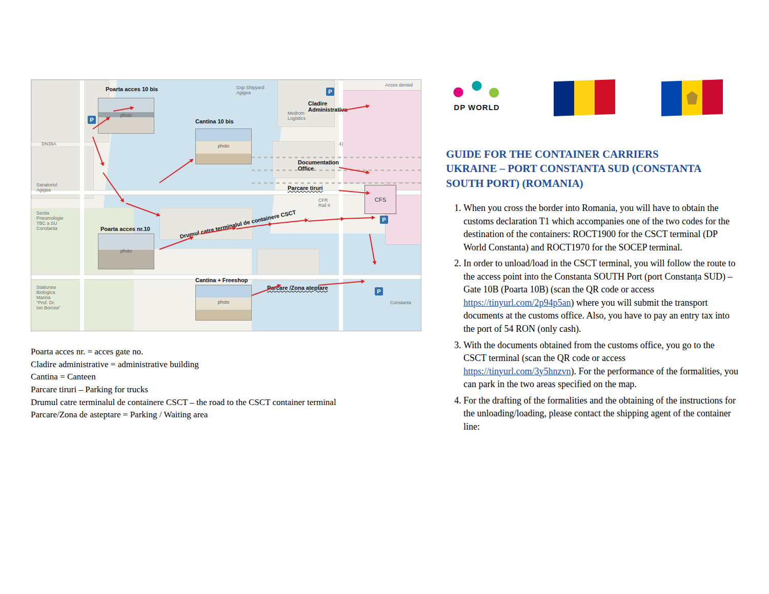CFS
P
P
P
P
photo
photo
photo
photo
Poarta acces 10 bis
Cantina 10 bis
Cladire
Administrativa
Documentation
Office
Parcare tiruri
Poarta acces nr.10
Drumul catre terminalul de containere CSCT
Cantina + Freeshop
Parcare /Zona ateptare
Gsp Shipyard
Agigea
Medrom
Logistics
Acces denied
DN39A
Sanatoriul
Agigea
Sectia
Pneumologie
TBC a SU
Constanta
Statiunea
Biologica
Marina
"Prof. Dr.
Ion Borcea"
4)
CFR
Rail II
Constanta
Poarta acces nr. = acces gate no.
Cladire administrative = administrative building
Cantina = Canteen
Parcare tiruri – Parking for trucks
Drumul catre terminalul de containere CSCT – the road to the CSCT container terminal
Parcare/Zona de asteptare = Parking / Waiting area
DP WORLD
Guide for the container carriers
Ukraine – Port Constanta Sud (Constanta South Port) (Romania)
When you cross the border into Romania, you will have to obtain the customs declaration T1 which accompanies one of the two codes for the destination of the containers: ROCT1900 for the CSCT terminal (DP World Constanta) and ROCT1970 for the SOCEP terminal.
In order to unload/load in the CSCT terminal, you will follow the route to the access point into the Constanta SOUTH Port (port Constanța SUD) – Gate 10B (Poarta 10B) (scan the QR code or access https://tinyurl.com/2p94p5an) where you will submit the transport documents at the customs office. Also, you have to pay an entry tax into the port of 54 RON (only cash).
With the documents obtained from the customs office, you go to the CSCT terminal (scan the QR code or access https://tinyurl.com/3y5hnzvn). For the performance of the formalities, you can park in the two areas specified on the map.
For the drafting of the formalities and the obtaining of the instructions for the unloading/loading, please contact the shipping agent of the container line: